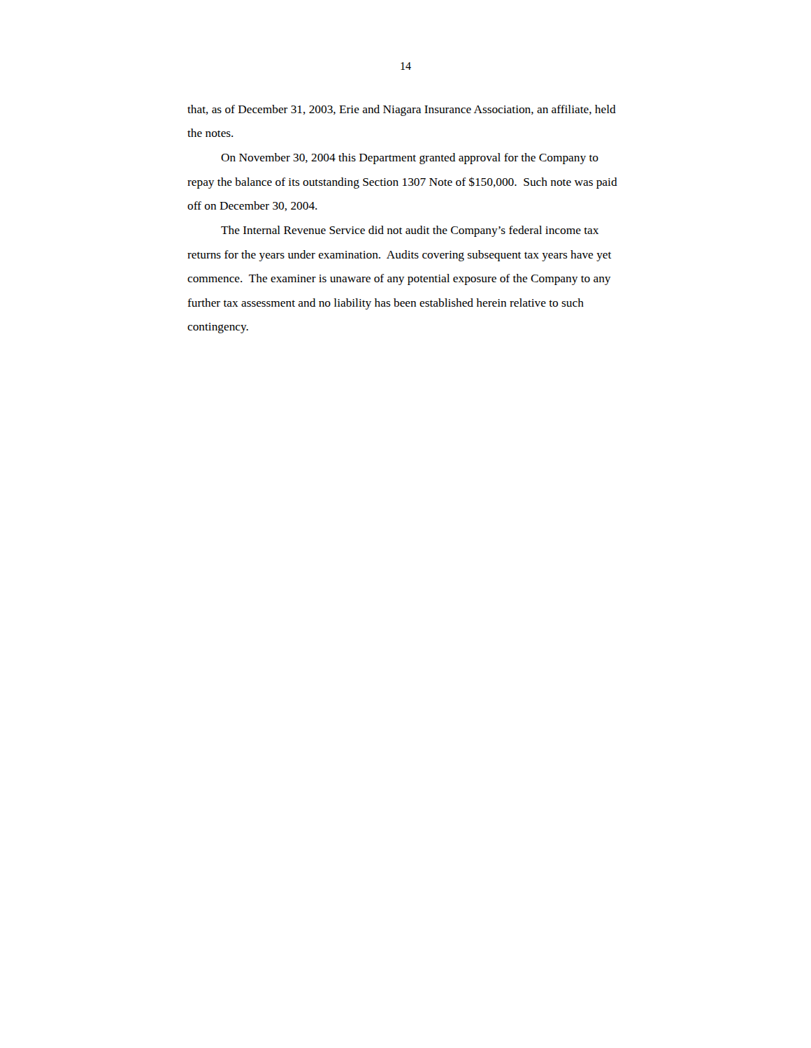14
that, as of December 31, 2003, Erie and Niagara Insurance Association, an affiliate, held the notes.
On November 30, 2004 this Department granted approval for the Company to repay the balance of its outstanding Section 1307 Note of $150,000. Such note was paid off on December 30, 2004.
The Internal Revenue Service did not audit the Company’s federal income tax returns for the years under examination. Audits covering subsequent tax years have yet commence. The examiner is unaware of any potential exposure of the Company to any further tax assessment and no liability has been established herein relative to such contingency.